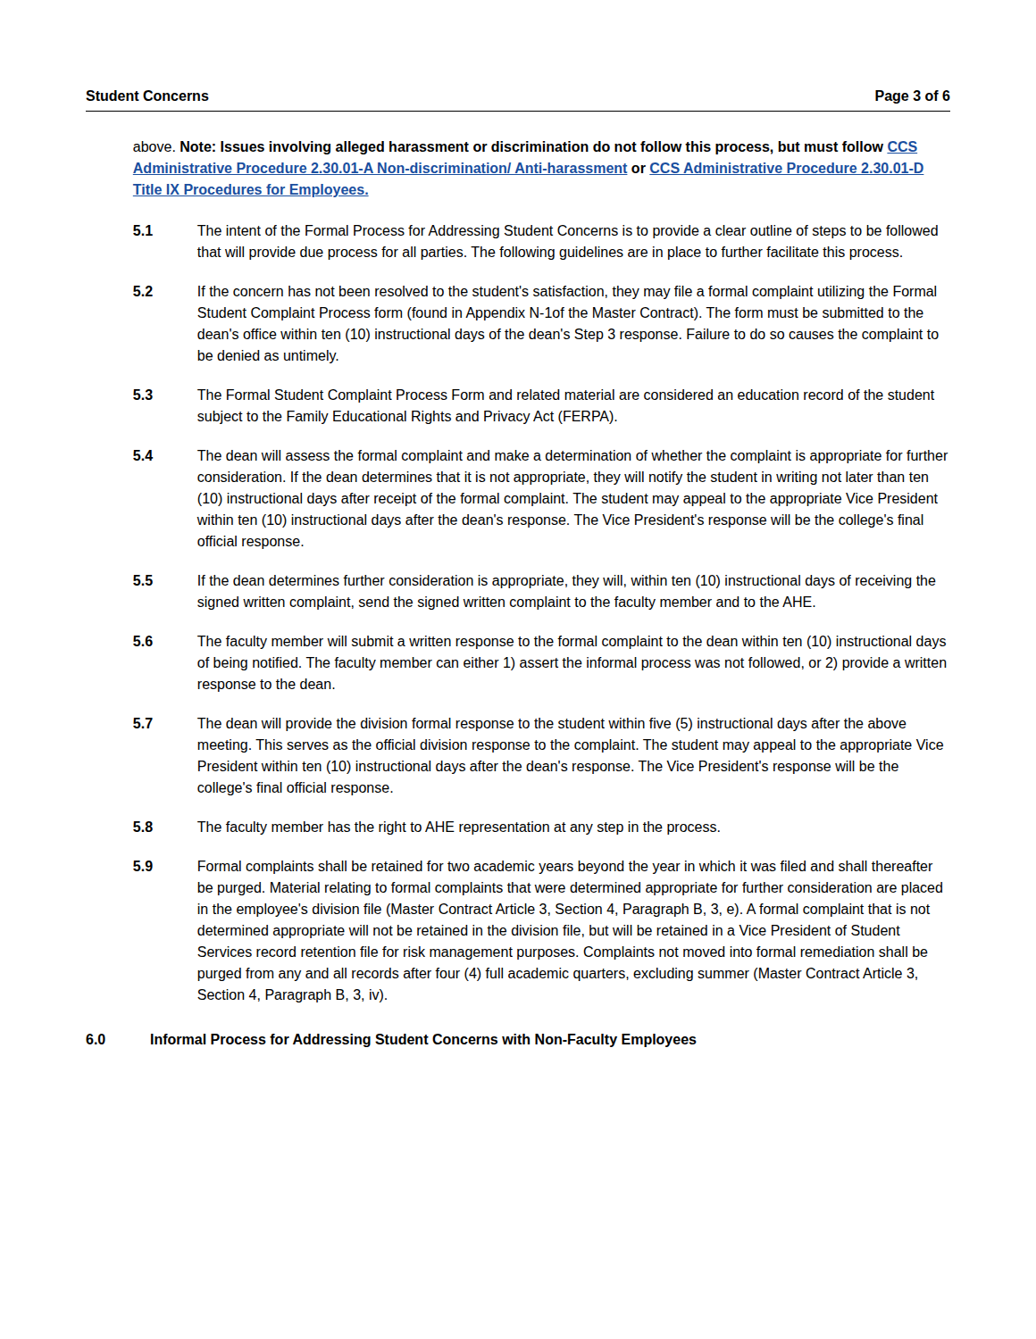Student Concerns Page 3 of 6
above. Note: Issues involving alleged harassment or discrimination do not follow this process, but must follow CCS Administrative Procedure 2.30.01-A Non-discrimination/ Anti-harassment or CCS Administrative Procedure 2.30.01-D Title IX Procedures for Employees.
5.1
The intent of the Formal Process for Addressing Student Concerns is to provide a clear outline of steps to be followed that will provide due process for all parties. The following guidelines are in place to further facilitate this process.
5.2
If the concern has not been resolved to the student's satisfaction, they may file a formal complaint utilizing the Formal Student Complaint Process form (found in Appendix N-1of the Master Contract). The form must be submitted to the dean's office within ten (10) instructional days of the dean's Step 3 response. Failure to do so causes the complaint to be denied as untimely.
5.3
The Formal Student Complaint Process Form and related material are considered an education record of the student subject to the Family Educational Rights and Privacy Act (FERPA).
5.4
The dean will assess the formal complaint and make a determination of whether the complaint is appropriate for further consideration. If the dean determines that it is not appropriate, they will notify the student in writing not later than ten (10) instructional days after receipt of the formal complaint. The student may appeal to the appropriate Vice President within ten (10) instructional days after the dean's response. The Vice President's response will be the college's final official response.
5.5
If the dean determines further consideration is appropriate, they will, within ten (10) instructional days of receiving the signed written complaint, send the signed written complaint to the faculty member and to the AHE.
5.6
The faculty member will submit a written response to the formal complaint to the dean within ten (10) instructional days of being notified. The faculty member can either 1) assert the informal process was not followed, or 2) provide a written response to the dean.
5.7
The dean will provide the division formal response to the student within five (5) instructional days after the above meeting. This serves as the official division response to the complaint. The student may appeal to the appropriate Vice President within ten (10) instructional days after the dean's response. The Vice President's response will be the college's final official response.
5.8
The faculty member has the right to AHE representation at any step in the process.
5.9
Formal complaints shall be retained for two academic years beyond the year in which it was filed and shall thereafter be purged. Material relating to formal complaints that were determined appropriate for further consideration are placed in the employee's division file (Master Contract Article 3, Section 4, Paragraph B, 3, e). A formal complaint that is not determined appropriate will not be retained in the division file, but will be retained in a Vice President of Student Services record retention file for risk management purposes. Complaints not moved into formal remediation shall be purged from any and all records after four (4) full academic quarters, excluding summer (Master Contract Article 3, Section 4, Paragraph B, 3, iv).
6.0
Informal Process for Addressing Student Concerns with Non-Faculty Employees